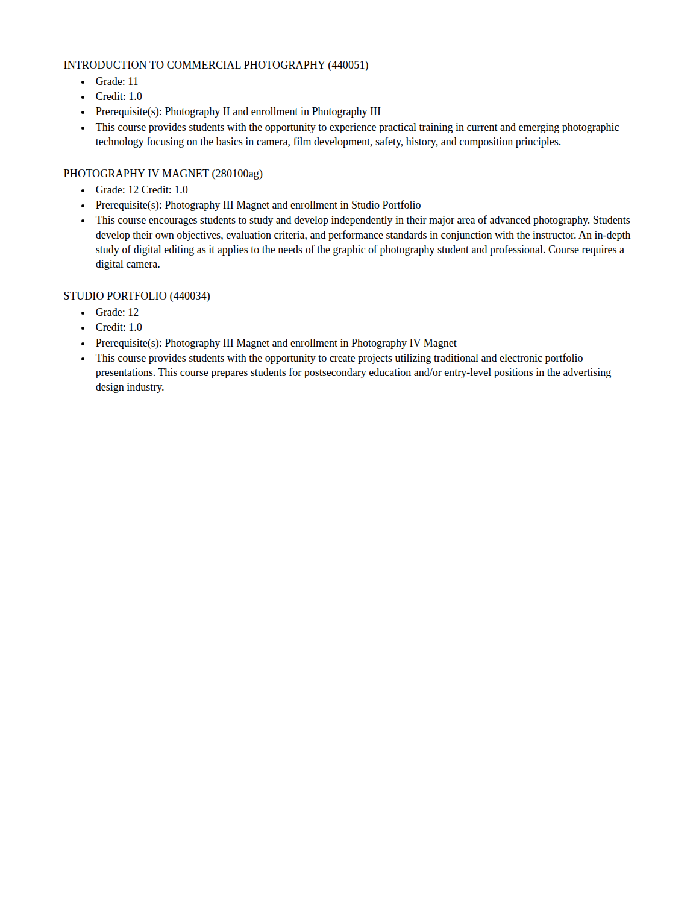INTRODUCTION TO COMMERCIAL PHOTOGRAPHY (440051)
Grade: 11
Credit: 1.0
Prerequisite(s): Photography II and enrollment in Photography III
This course provides students with the opportunity to experience practical training in current and emerging photographic technology focusing on the basics in camera, film development, safety, history, and composition principles.
PHOTOGRAPHY IV MAGNET (280100ag)
Grade: 12 Credit: 1.0
Prerequisite(s): Photography III Magnet and enrollment in Studio Portfolio
This course encourages students to study and develop independently in their major area of advanced photography. Students develop their own objectives, evaluation criteria, and performance standards in conjunction with the instructor. An in-depth study of digital editing as it applies to the needs of the graphic of photography student and professional. Course requires a digital camera.
STUDIO PORTFOLIO (440034)
Grade: 12
Credit: 1.0
Prerequisite(s): Photography III Magnet and enrollment in Photography IV Magnet
This course provides students with the opportunity to create projects utilizing traditional and electronic portfolio presentations. This course prepares students for postsecondary education and/or entry-level positions in the advertising design industry.